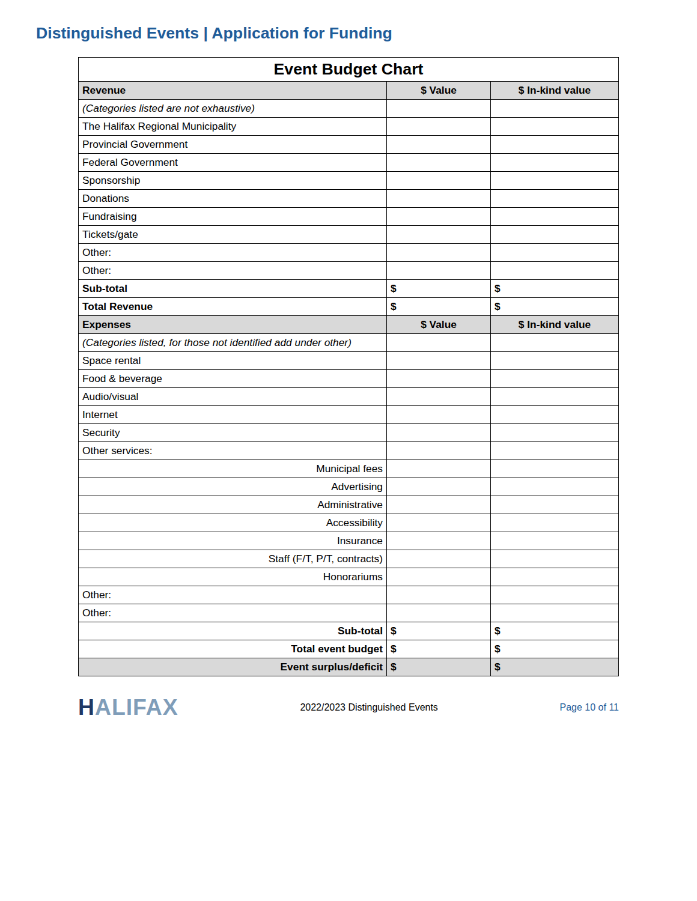Distinguished Events | Application for Funding
| Event Budget Chart |
| Revenue | $ Value | $ In-kind value |
| (Categories listed are not exhaustive) | | |
| The Halifax Regional Municipality | | |
| Provincial Government | | |
| Federal Government | | |
| Sponsorship | | |
| Donations | | |
| Fundraising | | |
| Tickets/gate | | |
| Other: | | |
| Other: | | |
| Sub-total | $ | $ |
| Total Revenue | $ | $ |
| Expenses | $ Value | $ In-kind value |
| (Categories listed, for those not identified add under other) | | |
| Space rental | | |
| Food & beverage | | |
| Audio/visual | | |
| Internet | | |
| Security | | |
| Other services: | | |
| Municipal fees | | |
| Advertising | | |
| Administrative | | |
| Accessibility | | |
| Insurance | | |
| Staff (F/T, P/T, contracts) | | |
| Honorariums | | |
| Other: | | |
| Other: | | |
| Sub-total | $ | $ |
| Total event budget | $ | $ |
| Event surplus/deficit | $ | $ |
HALIFAX
2022/2023 Distinguished Events
Page 10 of 11